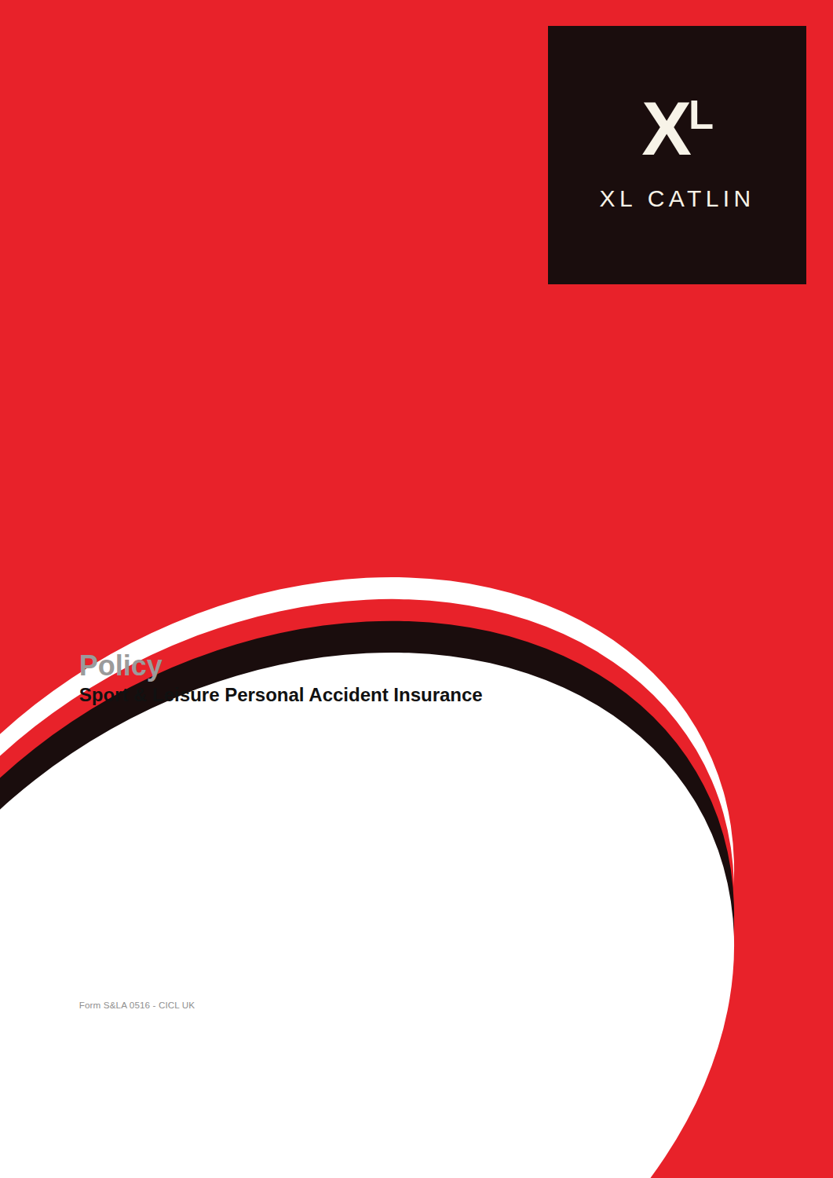XL XL CATLIN
Policy
Sport & Leisure Personal Accident Insurance
Form S&LA 0516 - CICL UK